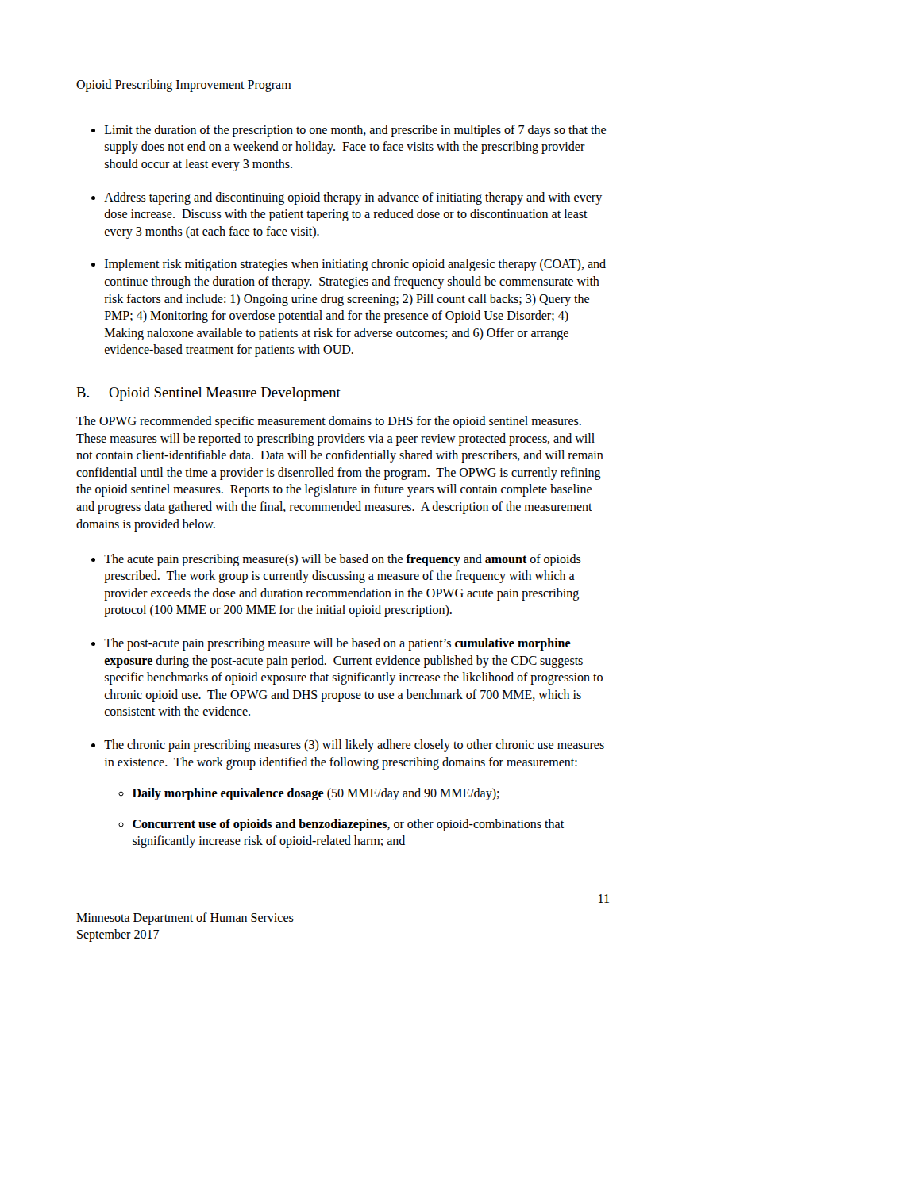Opioid Prescribing Improvement Program
Limit the duration of the prescription to one month, and prescribe in multiples of 7 days so that the supply does not end on a weekend or holiday. Face to face visits with the prescribing provider should occur at least every 3 months.
Address tapering and discontinuing opioid therapy in advance of initiating therapy and with every dose increase. Discuss with the patient tapering to a reduced dose or to discontinuation at least every 3 months (at each face to face visit).
Implement risk mitigation strategies when initiating chronic opioid analgesic therapy (COAT), and continue through the duration of therapy. Strategies and frequency should be commensurate with risk factors and include: 1) Ongoing urine drug screening; 2) Pill count call backs; 3) Query the PMP; 4) Monitoring for overdose potential and for the presence of Opioid Use Disorder; 4) Making naloxone available to patients at risk for adverse outcomes; and 6) Offer or arrange evidence-based treatment for patients with OUD.
B. Opioid Sentinel Measure Development
The OPWG recommended specific measurement domains to DHS for the opioid sentinel measures. These measures will be reported to prescribing providers via a peer review protected process, and will not contain client-identifiable data. Data will be confidentially shared with prescribers, and will remain confidential until the time a provider is disenrolled from the program. The OPWG is currently refining the opioid sentinel measures. Reports to the legislature in future years will contain complete baseline and progress data gathered with the final, recommended measures. A description of the measurement domains is provided below.
The acute pain prescribing measure(s) will be based on the frequency and amount of opioids prescribed. The work group is currently discussing a measure of the frequency with which a provider exceeds the dose and duration recommendation in the OPWG acute pain prescribing protocol (100 MME or 200 MME for the initial opioid prescription).
The post-acute pain prescribing measure will be based on a patient’s cumulative morphine exposure during the post-acute pain period. Current evidence published by the CDC suggests specific benchmarks of opioid exposure that significantly increase the likelihood of progression to chronic opioid use. The OPWG and DHS propose to use a benchmark of 700 MME, which is consistent with the evidence.
The chronic pain prescribing measures (3) will likely adhere closely to other chronic use measures in existence. The work group identified the following prescribing domains for measurement:
Daily morphine equivalence dosage (50 MME/day and 90 MME/day);
Concurrent use of opioids and benzodiazepines, or other opioid-combinations that significantly increase risk of opioid-related harm; and
11
Minnesota Department of Human Services
September 2017